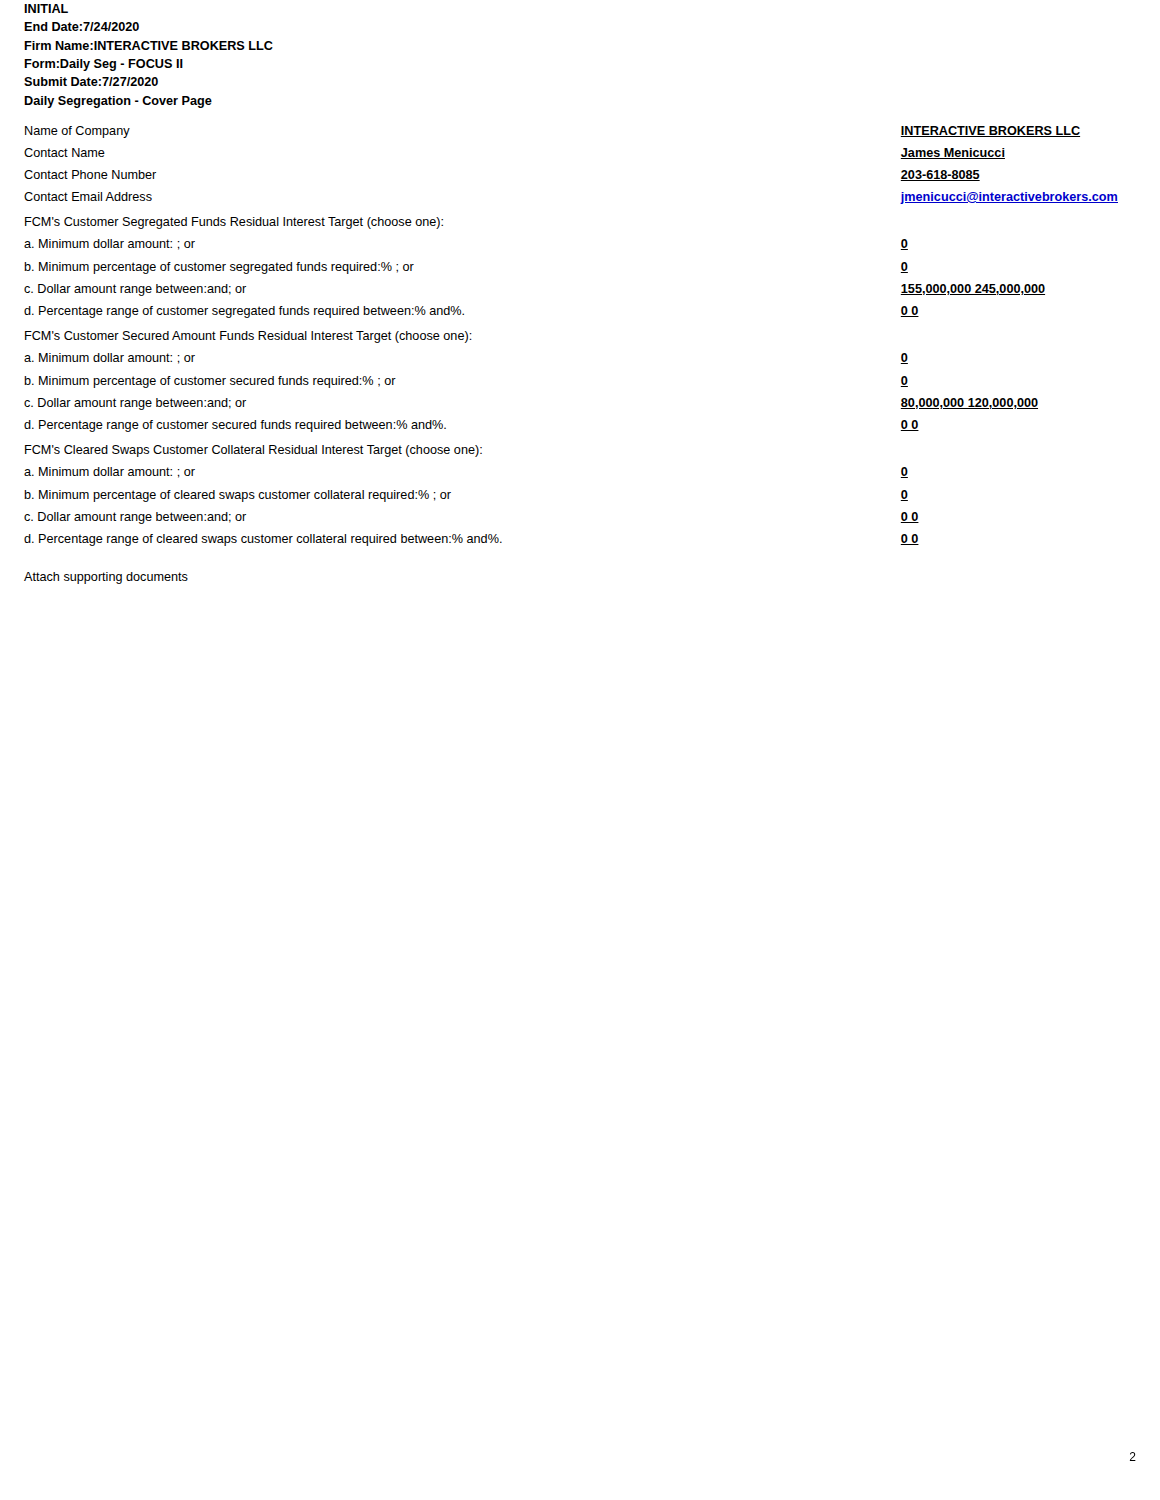INITIAL
End Date:7/24/2020
Firm Name:INTERACTIVE BROKERS LLC
Form:Daily Seg - FOCUS II
Submit Date:7/27/2020
Daily Segregation - Cover Page
Name of Company
INTERACTIVE BROKERS LLC
Contact Name
James Menicucci
Contact Phone Number
203-618-8085
Contact Email Address
jmenicucci@interactivebrokers.com
FCM's Customer Segregated Funds Residual Interest Target (choose one):
a. Minimum dollar amount: ; or
0
b. Minimum percentage of customer segregated funds required:% ; or
0
c. Dollar amount range between:and; or
155,000,000 245,000,000
d. Percentage range of customer segregated funds required between:% and%.
0 0
FCM's Customer Secured Amount Funds Residual Interest Target (choose one):
a. Minimum dollar amount: ; or
0
b. Minimum percentage of customer secured funds required:% ; or
0
c. Dollar amount range between:and; or
80,000,000 120,000,000
d. Percentage range of customer secured funds required between:% and%.
0 0
FCM's Cleared Swaps Customer Collateral Residual Interest Target (choose one):
a. Minimum dollar amount: ; or
0
b. Minimum percentage of cleared swaps customer collateral required:% ; or
0
c. Dollar amount range between:and; or
0 0
d. Percentage range of cleared swaps customer collateral required between:% and%.
0 0
Attach supporting documents
2